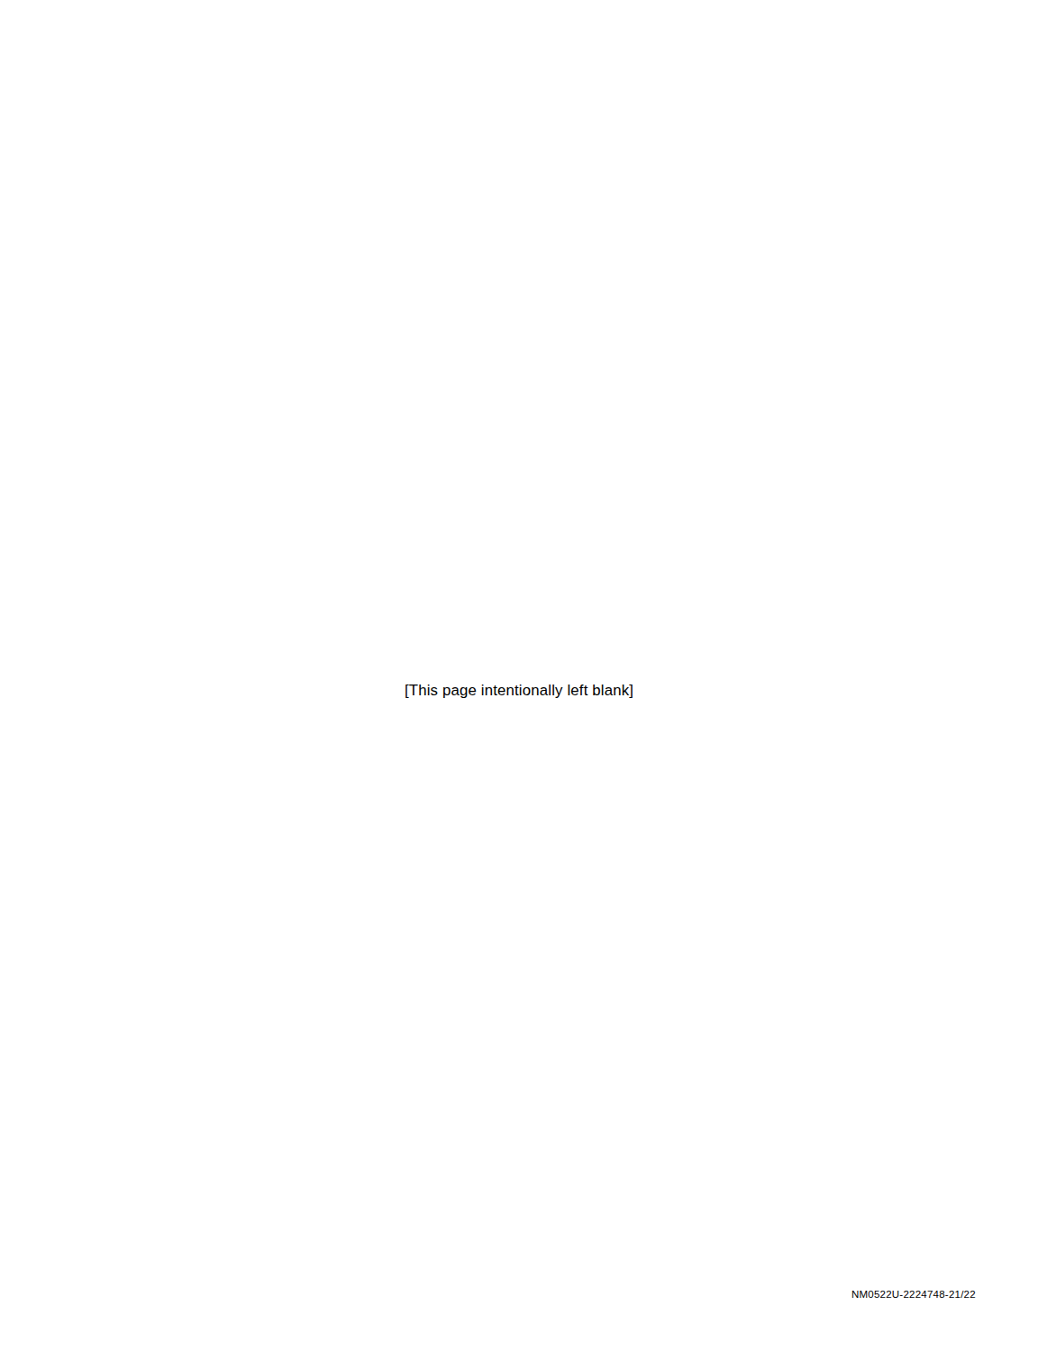[This page intentionally left blank]
NM0522U-2224748-21/22